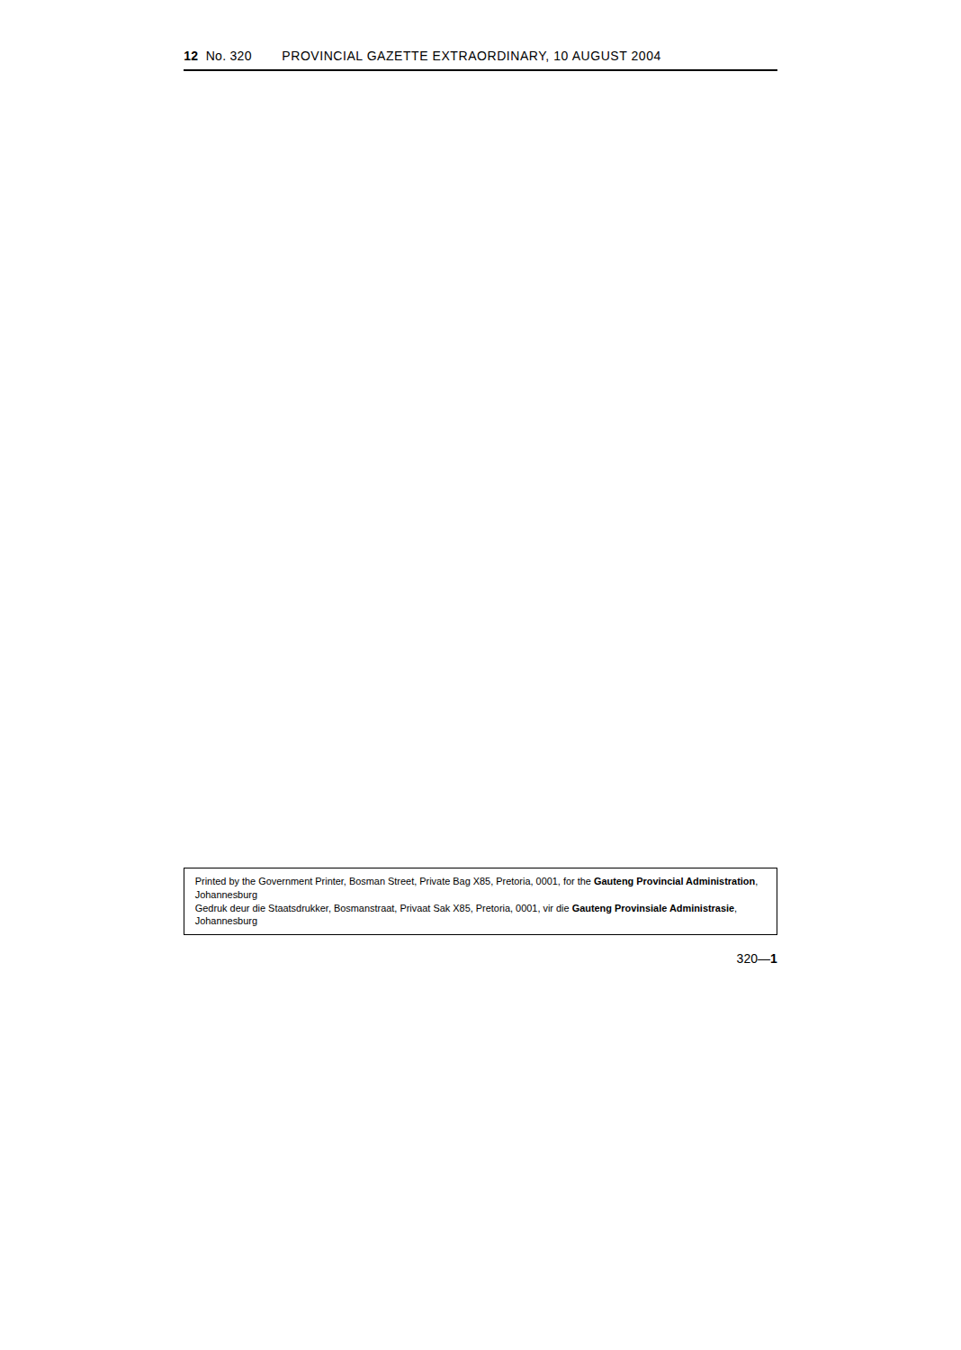12 No. 320 PROVINCIAL GAZETTE EXTRAORDINARY, 10 AUGUST 2004
Printed by the Government Printer, Bosman Street, Private Bag X85, Pretoria, 0001, for the Gauteng Provincial Administration, Johannesburg
Gedruk deur die Staatsdrukker, Bosmanstraat, Privaat Sak X85, Pretoria, 0001, vir die Gauteng Provinsiale Administrasie, Johannesburg
320—1